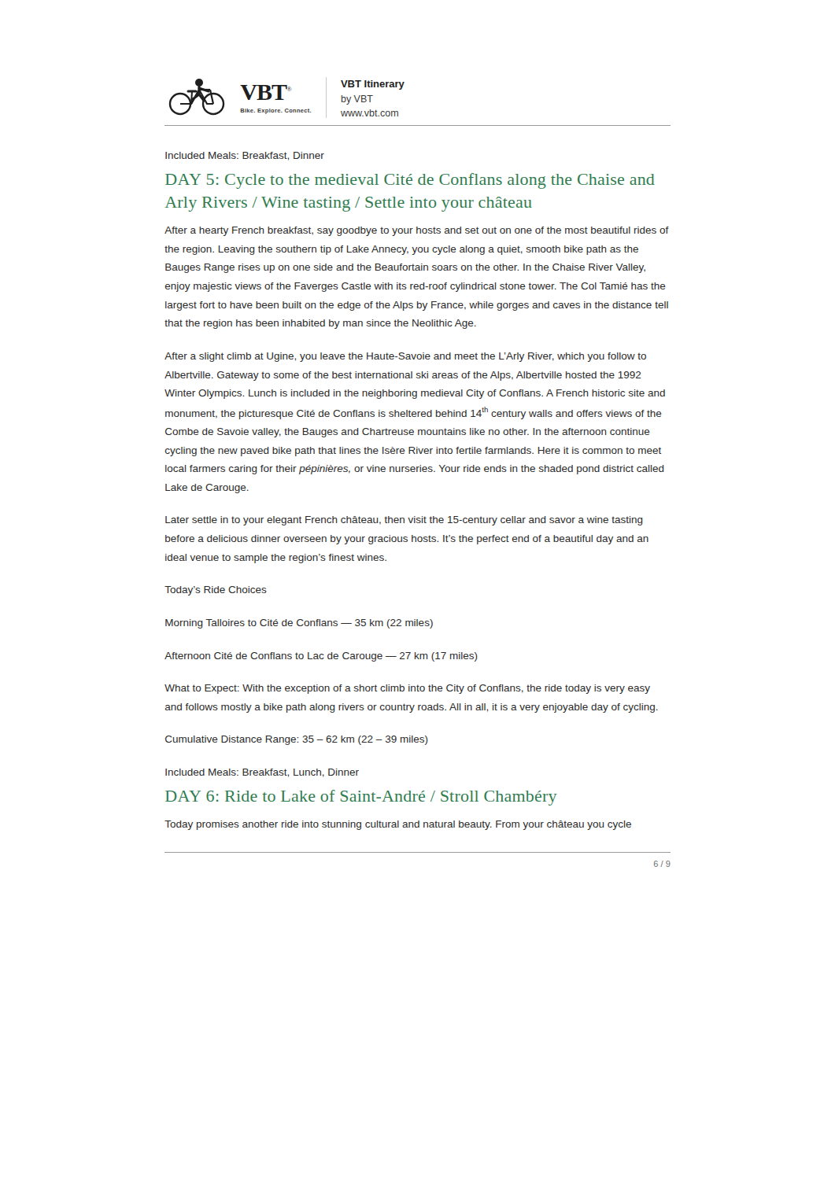VBT®
Bike. Explore. Connect.
VBT Itinerary
by VBT
www.vbt.com
Included Meals: Breakfast, Dinner
DAY 5: Cycle to the medieval Cité de Conflans along the Chaise and Arly Rivers / Wine tasting / Settle into your château
After a hearty French breakfast, say goodbye to your hosts and set out on one of the most beautiful rides of the region. Leaving the southern tip of Lake Annecy, you cycle along a quiet, smooth bike path as the Bauges Range rises up on one side and the Beaufortain soars on the other. In the Chaise River Valley, enjoy majestic views of the Faverges Castle with its red-roof cylindrical stone tower. The Col Tamié has the largest fort to have been built on the edge of the Alps by France, while gorges and caves in the distance tell that the region has been inhabited by man since the Neolithic Age.
After a slight climb at Ugine, you leave the Haute-Savoie and meet the L’Arly River, which you follow to Albertville. Gateway to some of the best international ski areas of the Alps, Albertville hosted the 1992 Winter Olympics. Lunch is included in the neighboring medieval City of Conflans. A French historic site and monument, the picturesque Cité de Conflans is sheltered behind 14th century walls and offers views of the Combe de Savoie valley, the Bauges and Chartreuse mountains like no other. In the afternoon continue cycling the new paved bike path that lines the Isère River into fertile farmlands. Here it is common to meet local farmers caring for their pépinières, or vine nurseries. Your ride ends in the shaded pond district called Lake de Carouge.
Later settle in to your elegant French château, then visit the 15-century cellar and savor a wine tasting before a delicious dinner overseen by your gracious hosts. It’s the perfect end of a beautiful day and an ideal venue to sample the region’s finest wines.
Today’s Ride Choices
Morning Talloires to Cité de Conflans — 35 km (22 miles)
Afternoon Cité de Conflans to Lac de Carouge — 27 km (17 miles)
What to Expect: With the exception of a short climb into the City of Conflans, the ride today is very easy and follows mostly a bike path along rivers or country roads. All in all, it is a very enjoyable day of cycling.
Cumulative Distance Range: 35 – 62 km (22 – 39 miles)
Included Meals: Breakfast, Lunch, Dinner
DAY 6: Ride to Lake of Saint-André / Stroll Chambéry
Today promises another ride into stunning cultural and natural beauty. From your château you cycle
6 / 9